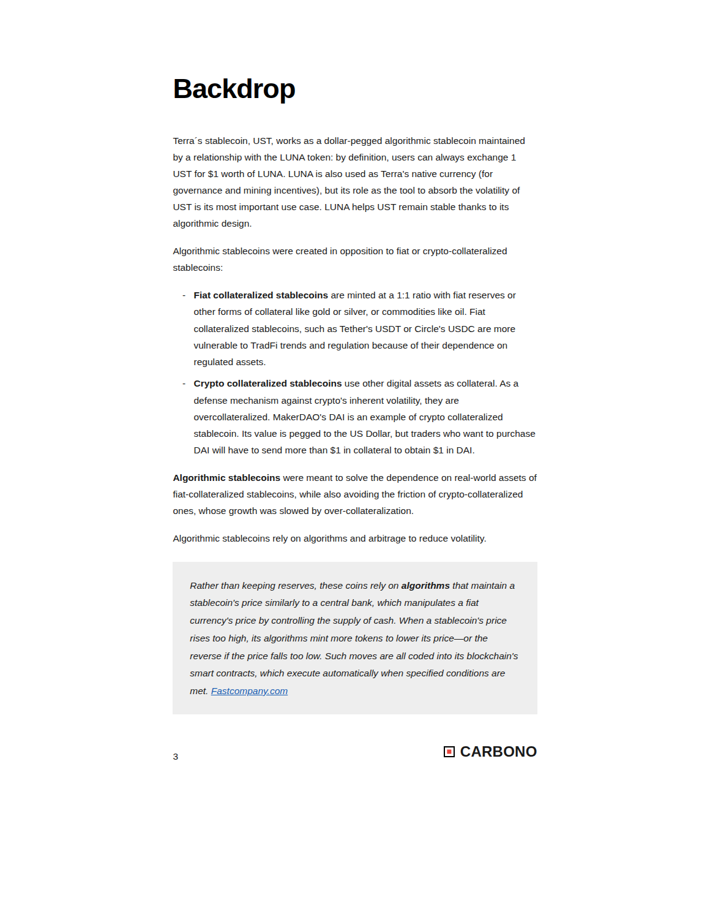Backdrop
Terra´s stablecoin, UST, works as a dollar-pegged algorithmic stablecoin maintained by a relationship with the LUNA token: by definition, users can always exchange 1 UST for $1 worth of LUNA. LUNA is also used as Terra's native currency (for governance and mining incentives), but its role as the tool to absorb the volatility of UST is its most important use case. LUNA helps UST remain stable thanks to its algorithmic design.
Algorithmic stablecoins were created in opposition to fiat or crypto-collateralized stablecoins:
Fiat collateralized stablecoins are minted at a 1:1 ratio with fiat reserves or other forms of collateral like gold or silver, or commodities like oil. Fiat collateralized stablecoins, such as Tether's USDT or Circle's USDC are more vulnerable to TradFi trends and regulation because of their dependence on regulated assets.
Crypto collateralized stablecoins use other digital assets as collateral. As a defense mechanism against crypto's inherent volatility, they are overcollateralized. MakerDAO's DAI is an example of crypto collateralized stablecoin. Its value is pegged to the US Dollar, but traders who want to purchase DAI will have to send more than $1 in collateral to obtain $1 in DAI.
Algorithmic stablecoins were meant to solve the dependence on real-world assets of fiat-collateralized stablecoins, while also avoiding the friction of crypto-collateralized ones, whose growth was slowed by over-collateralization.
Algorithmic stablecoins rely on algorithms and arbitrage to reduce volatility.
Rather than keeping reserves, these coins rely on algorithms that maintain a stablecoin's price similarly to a central bank, which manipulates a fiat currency's price by controlling the supply of cash. When a stablecoin's price rises too high, its algorithms mint more tokens to lower its price—or the reverse if the price falls too low. Such moves are all coded into its blockchain's smart contracts, which execute automatically when specified conditions are met. Fastcompany.com
3 CARBONO